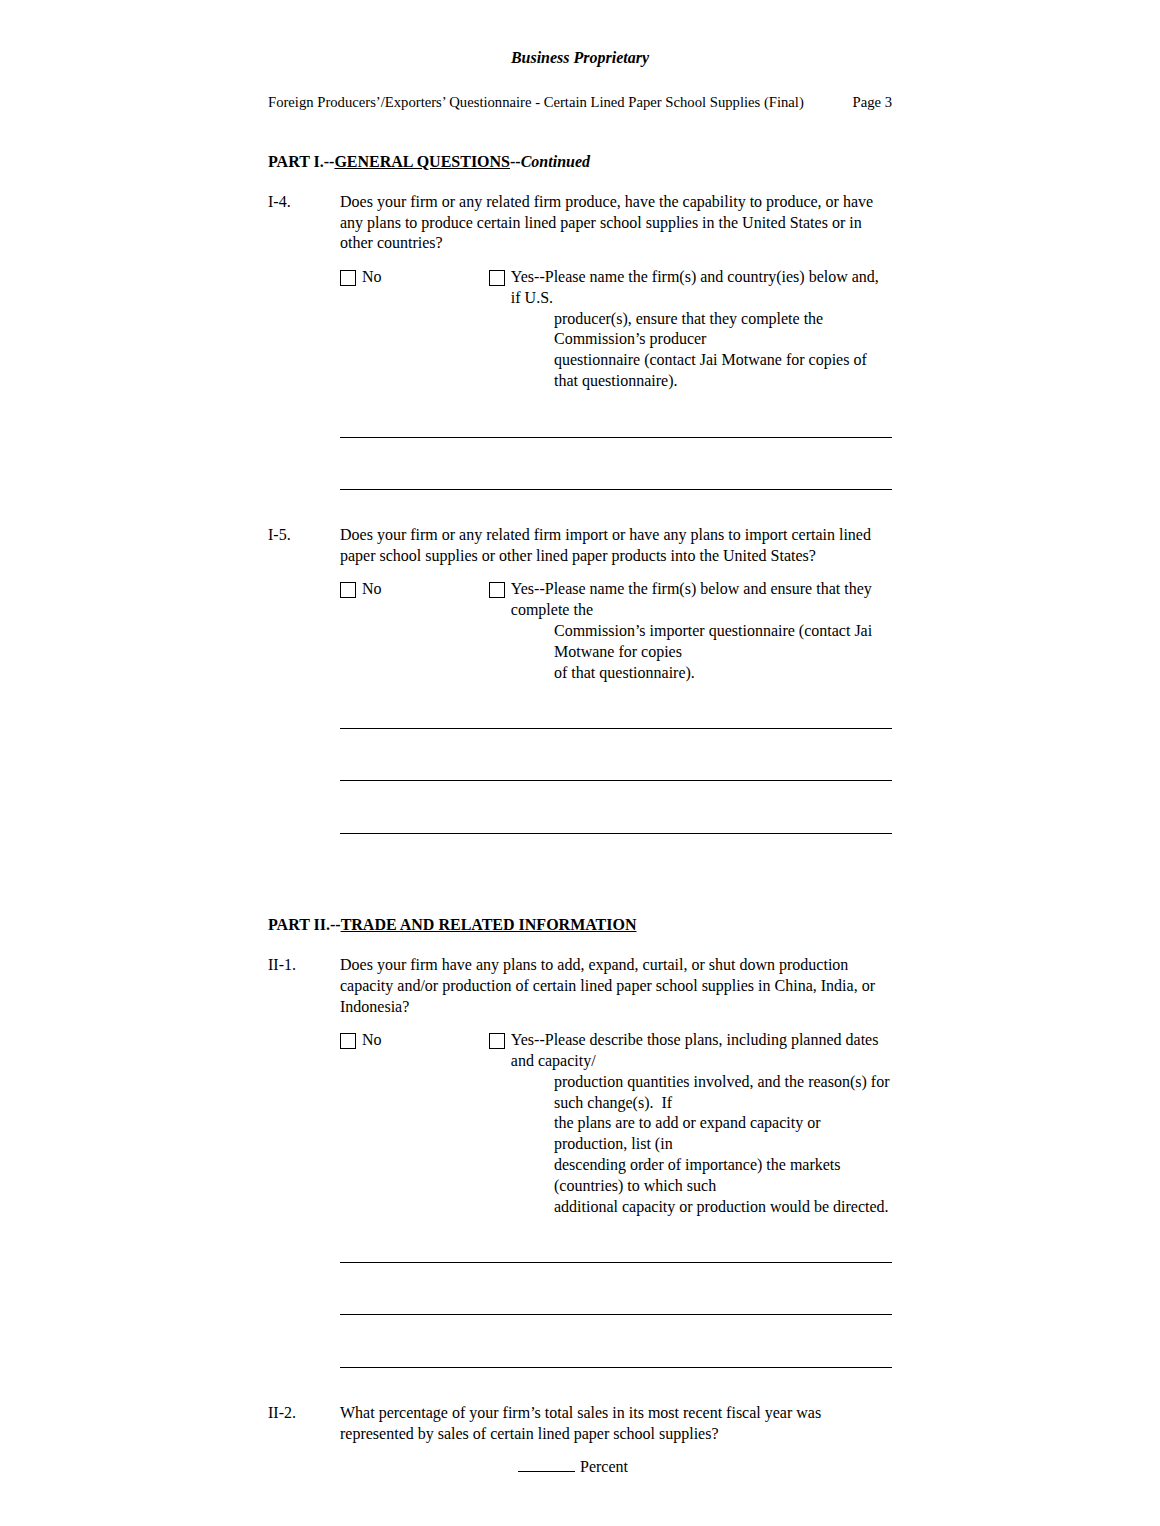Business Proprietary
Foreign Producers’/Exporters’ Questionnaire - Certain Lined Paper School Supplies (Final)
Page 3
PART I.--GENERAL QUESTIONS--Continued
I-4.
Does your firm or any related firm produce, have the capability to produce, or have any plans to produce certain lined paper school supplies in the United States or in other countries?
No
Yes--Please name the firm(s) and country(ies) below and, if U.S.
producer(s), ensure that they complete the Commission’s producer
questionnaire (contact Jai Motwane for copies of that questionnaire).
I-5.
Does your firm or any related firm import or have any plans to import certain lined paper school supplies or other lined paper products into the United States?
No
Yes--Please name the firm(s) below and ensure that they complete the
Commission’s importer questionnaire (contact Jai Motwane for copies
of that questionnaire).
PART II.--TRADE AND RELATED INFORMATION
II-1.
Does your firm have any plans to add, expand, curtail, or shut down production capacity and/or production of certain lined paper school supplies in China, India, or Indonesia?
No
Yes--Please describe those plans, including planned dates and capacity/
production quantities involved, and the reason(s) for such change(s). If
the plans are to add or expand capacity or production, list (in
descending order of importance) the markets (countries) to which such
additional capacity or production would be directed.
II-2.
What percentage of your firm’s total sales in its most recent fiscal year was represented by sales of certain lined paper school supplies?
Percent